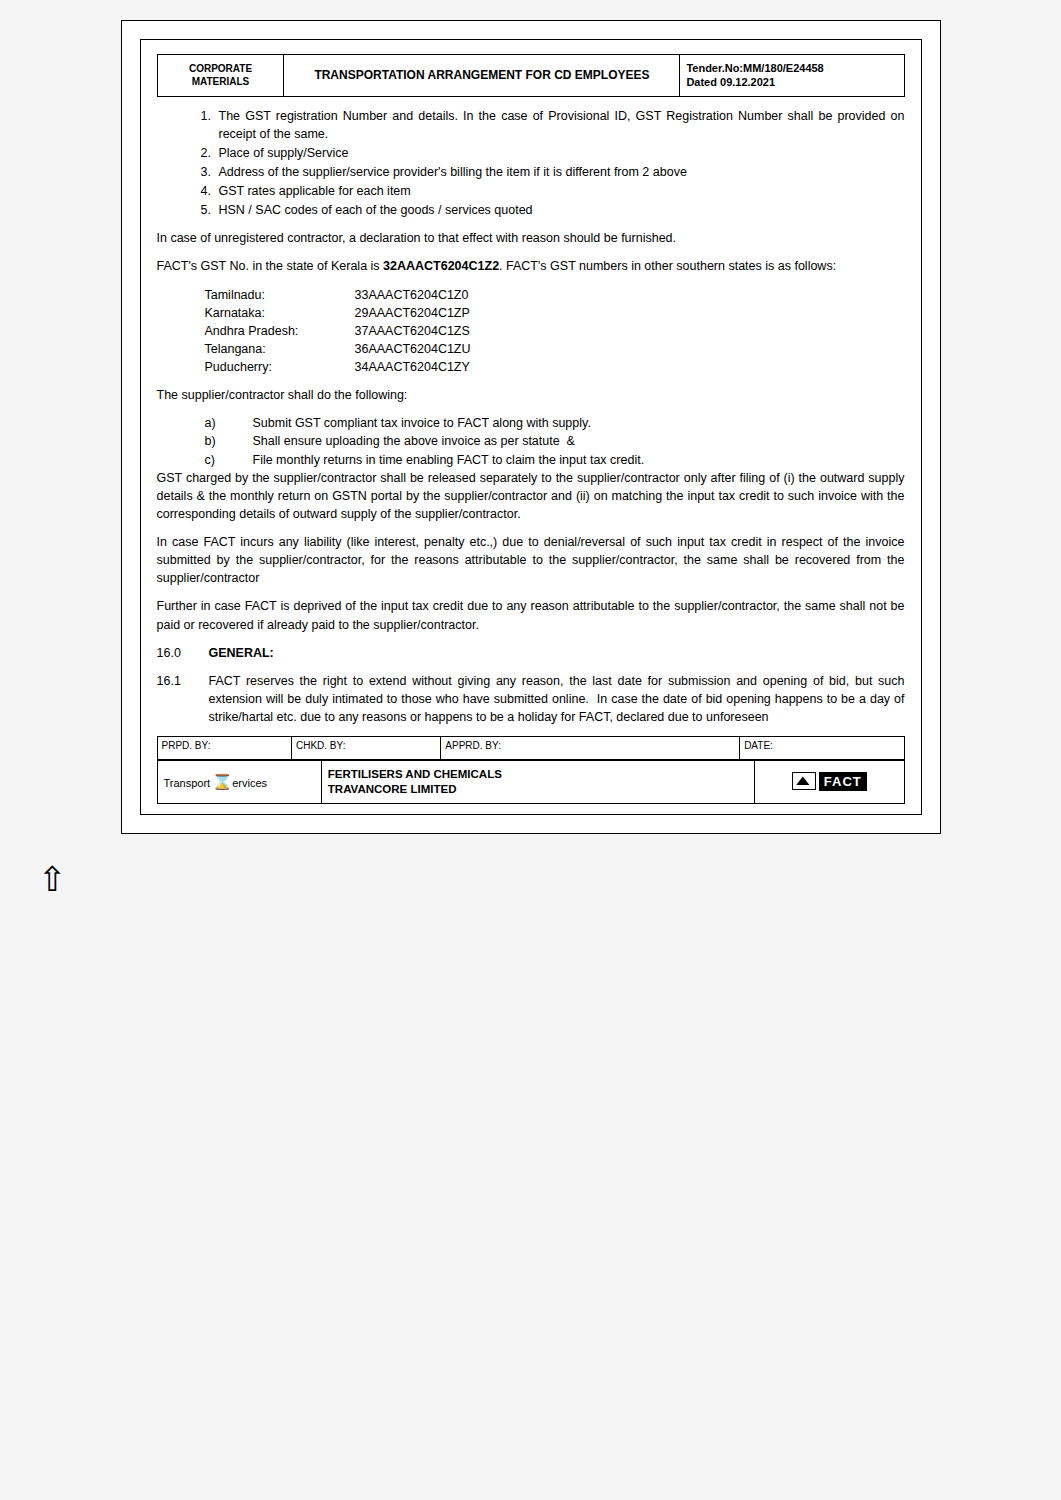| CORPORATE MATERIALS | TRANSPORTATION ARRANGEMENT FOR CD EMPLOYEES | Tender.No:MM/180/E24458 Dated 09.12.2021 |
The GST registration Number and details. In the case of Provisional ID, GST Registration Number shall be provided on receipt of the same.
Place of supply/Service
Address of the supplier/service provider's billing the item if it is different from 2 above
GST rates applicable for each item
HSN / SAC codes of each of the goods / services quoted
In case of unregistered contractor, a declaration to that effect with reason should be furnished.
FACT's GST No. in the state of Kerala is 32AAACT6204C1Z2. FACT's GST numbers in other southern states is as follows:
| Tamilnadu: | 33AAACT6204C1Z0 |
| Karnataka: | 29AAACT6204C1ZP |
| Andhra Pradesh: | 37AAACT6204C1ZS |
| Telangana: | 36AAACT6204C1ZU |
| Puducherry: | 34AAACT6204C1ZY |
The supplier/contractor shall do the following:
a)
Submit GST compliant tax invoice to FACT along with supply.
b)
Shall ensure uploading the above invoice as per statute &
c)
File monthly returns in time enabling FACT to claim the input tax credit.
GST charged by the supplier/contractor shall be released separately to the supplier/contractor only after filing of (i) the outward supply details & the monthly return on GSTN portal by the supplier/contractor and (ii) on matching the input tax credit to such invoice with the corresponding details of outward supply of the supplier/contractor.
In case FACT incurs any liability (like interest, penalty etc.,) due to denial/reversal of such input tax credit in respect of the invoice submitted by the supplier/contractor, for the reasons attributable to the supplier/contractor, the same shall be recovered from the supplier/contractor
Further in case FACT is deprived of the input tax credit due to any reason attributable to the supplier/contractor, the same shall not be paid or recovered if already paid to the supplier/contractor.
16.0
GENERAL:
16.1
FACT reserves the right to extend without giving any reason, the last date for submission and opening of bid, but such extension will be duly intimated to those who have submitted online. In case the date of bid opening happens to be a day of strike/hartal etc. due to any reasons or happens to be a holiday for FACT, declared due to unforeseen
| PRPD. BY: | CHKD. BY: | APPRD. BY: | DATE: |
| Transport ⌛ ervices | FERTILISERS AND CHEMICALS TRAVANCORE LIMITED | FACT |
⇧